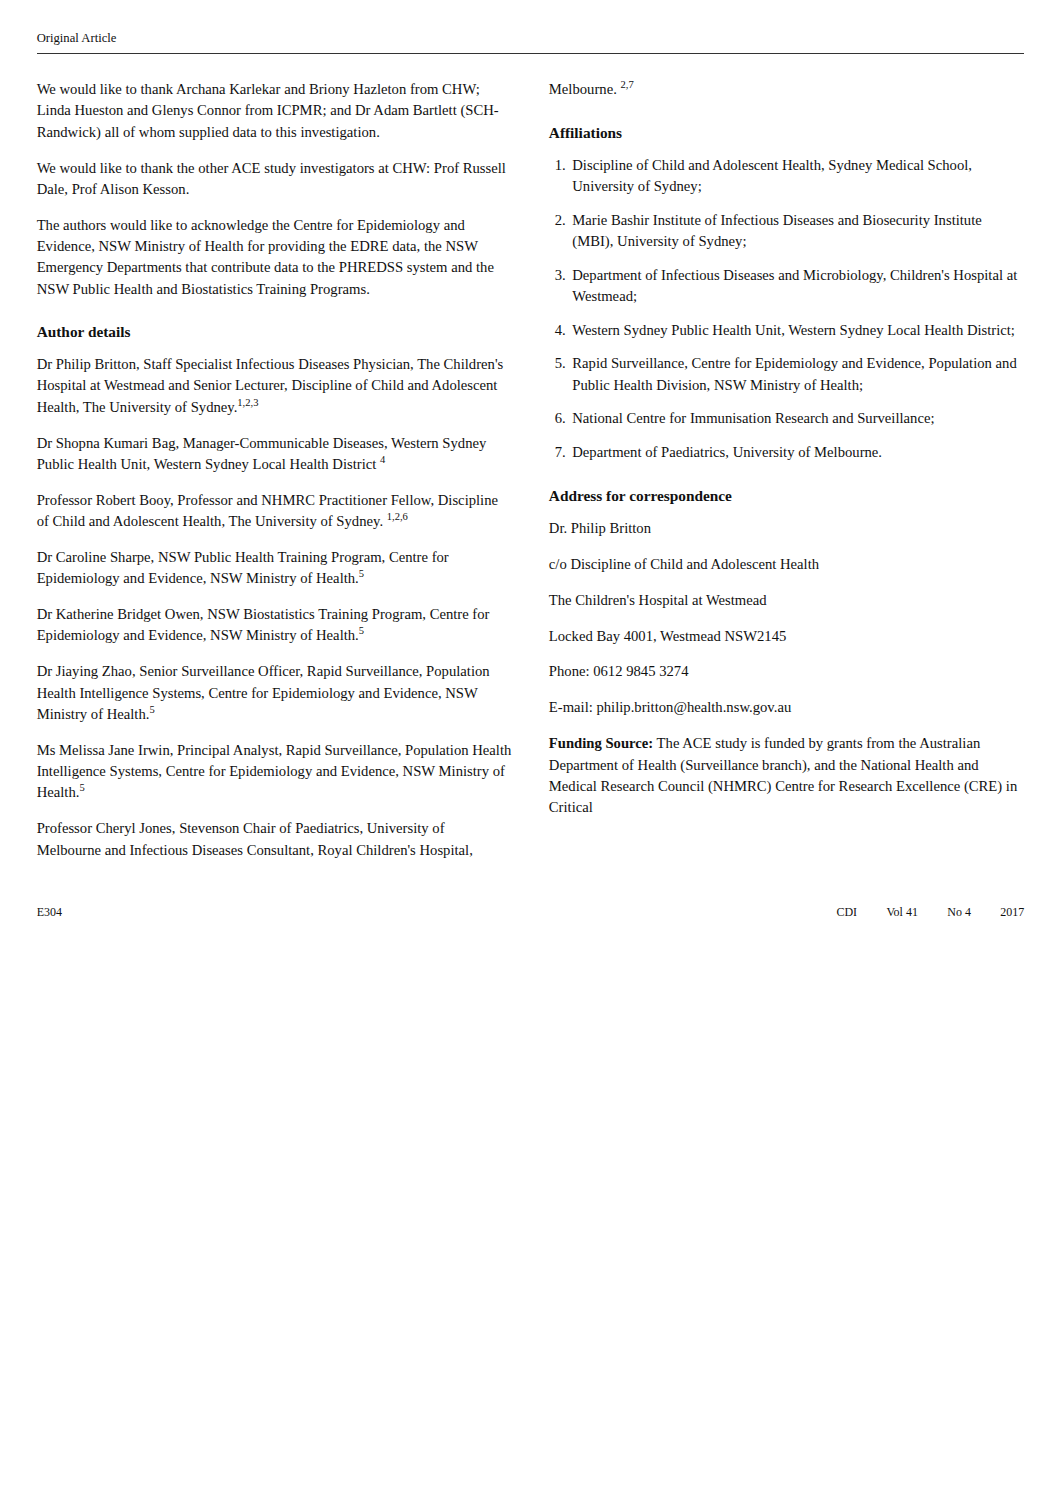Original Article
We would like to thank Archana Karlekar and Briony Hazleton from CHW; Linda Hueston and Glenys Connor from ICPMR; and Dr Adam Bartlett (SCH-Randwick) all of whom supplied data to this investigation.
We would like to thank the other ACE study investigators at CHW: Prof Russell Dale, Prof Alison Kesson.
The authors would like to acknowledge the Centre for Epidemiology and Evidence, NSW Ministry of Health for providing the EDRE data, the NSW Emergency Departments that contribute data to the PHREDSS system and the NSW Public Health and Biostatistics Training Programs.
Author details
Dr Philip Britton, Staff Specialist Infectious Diseases Physician, The Children's Hospital at Westmead and Senior Lecturer, Discipline of Child and Adolescent Health, The University of Sydney.1,2,3
Dr Shopna Kumari Bag, Manager-Communicable Diseases, Western Sydney Public Health Unit, Western Sydney Local Health District 4
Professor Robert Booy, Professor and NHMRC Practitioner Fellow, Discipline of Child and Adolescent Health, The University of Sydney. 1,2,6
Dr Caroline Sharpe, NSW Public Health Training Program, Centre for Epidemiology and Evidence, NSW Ministry of Health.5
Dr Katherine Bridget Owen, NSW Biostatistics Training Program, Centre for Epidemiology and Evidence, NSW Ministry of Health.5
Dr Jiaying Zhao, Senior Surveillance Officer, Rapid Surveillance, Population Health Intelligence Systems, Centre for Epidemiology and Evidence, NSW Ministry of Health.5
Ms Melissa Jane Irwin, Principal Analyst, Rapid Surveillance, Population Health Intelligence Systems, Centre for Epidemiology and Evidence, NSW Ministry of Health.5
Professor Cheryl Jones, Stevenson Chair of Paediatrics, University of Melbourne and Infectious Diseases Consultant, Royal Children's Hospital, Melbourne. 2,7
Affiliations
Discipline of Child and Adolescent Health, Sydney Medical School, University of Sydney;
Marie Bashir Institute of Infectious Diseases and Biosecurity Institute (MBI), University of Sydney;
Department of Infectious Diseases and Microbiology, Children's Hospital at Westmead;
Western Sydney Public Health Unit, Western Sydney Local Health District;
Rapid Surveillance, Centre for Epidemiology and Evidence, Population and Public Health Division, NSW Ministry of Health;
National Centre for Immunisation Research and Surveillance;
Department of Paediatrics, University of Melbourne.
Address for correspondence
Dr. Philip Britton
c/o Discipline of Child and Adolescent Health
The Children's Hospital at Westmead
Locked Bay 4001, Westmead NSW2145
Phone: 0612 9845 3274
E-mail: philip.britton@health.nsw.gov.au
Funding Source: The ACE study is funded by grants from the Australian Department of Health (Surveillance branch), and the National Health and Medical Research Council (NHMRC) Centre for Research Excellence (CRE) in Critical
E304
CDI Vol 41 No 4 2017